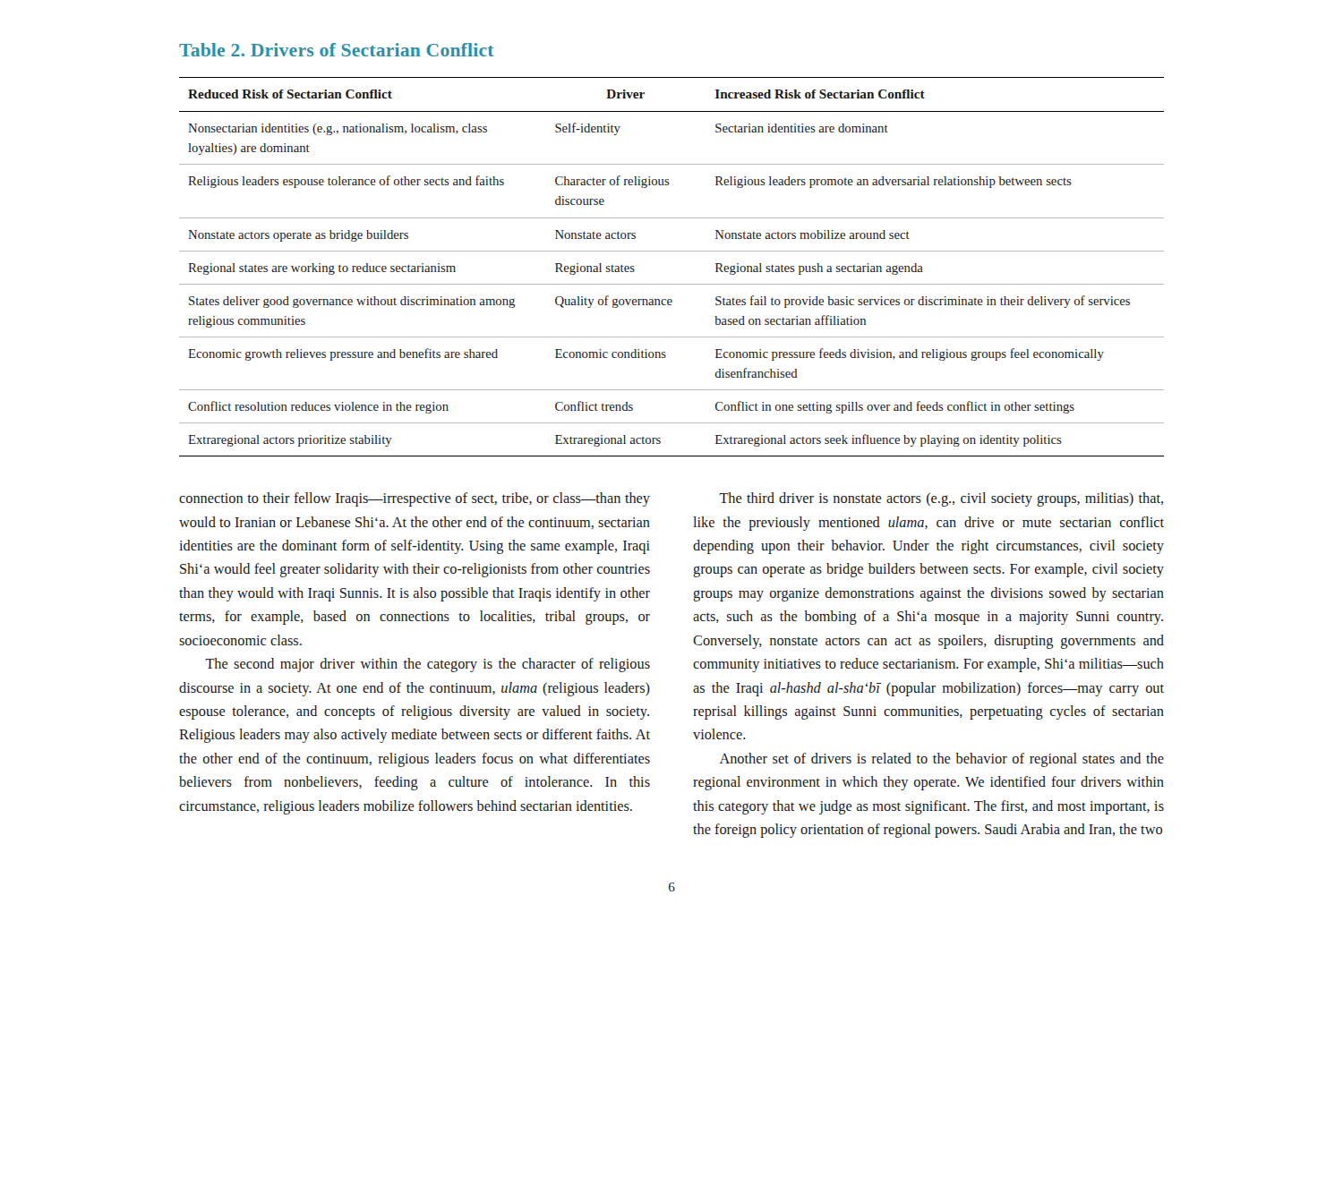Table 2. Drivers of Sectarian Conflict
| Reduced Risk of Sectarian Conflict | Driver | Increased Risk of Sectarian Conflict |
| --- | --- | --- |
| Nonsectarian identities (e.g., nationalism, localism, class loyalties) are dominant | Self-identity | Sectarian identities are dominant |
| Religious leaders espouse tolerance of other sects and faiths | Character of religious discourse | Religious leaders promote an adversarial relationship between sects |
| Nonstate actors operate as bridge builders | Nonstate actors | Nonstate actors mobilize around sect |
| Regional states are working to reduce sectarianism | Regional states | Regional states push a sectarian agenda |
| States deliver good governance without discrimination among religious communities | Quality of governance | States fail to provide basic services or discriminate in their delivery of services based on sectarian affiliation |
| Economic growth relieves pressure and benefits are shared | Economic conditions | Economic pressure feeds division, and religious groups feel economically disenfranchised |
| Conflict resolution reduces violence in the region | Conflict trends | Conflict in one setting spills over and feeds conflict in other settings |
| Extraregional actors prioritize stability | Extraregional actors | Extraregional actors seek influence by playing on identity politics |
connection to their fellow Iraqis—irrespective of sect, tribe, or class—than they would to Iranian or Lebanese Shi‘a. At the other end of the continuum, sectarian identities are the dominant form of self-identity. Using the same example, Iraqi Shi‘a would feel greater solidarity with their co-religionists from other countries than they would with Iraqi Sunnis. It is also possible that Iraqis identify in other terms, for example, based on connections to localities, tribal groups, or socioeconomic class.
The second major driver within the category is the character of religious discourse in a society. At one end of the continuum, ulama (religious leaders) espouse tolerance, and concepts of religious diversity are valued in society. Religious leaders may also actively mediate between sects or different faiths. At the other end of the continuum, religious leaders focus on what differentiates believers from nonbelievers, feeding a culture of intolerance. In this circumstance, religious leaders mobilize followers behind sectarian identities.
The third driver is nonstate actors (e.g., civil society groups, militias) that, like the previously mentioned ulama, can drive or mute sectarian conflict depending upon their behavior. Under the right circumstances, civil society groups can operate as bridge builders between sects. For example, civil society groups may organize demonstrations against the divisions sowed by sectarian acts, such as the bombing of a Shi‘a mosque in a majority Sunni country. Conversely, nonstate actors can act as spoilers, disrupting governments and community initiatives to reduce sectarianism. For example, Shi‘a militias—such as the Iraqi al-hashd al-sha‘bī (popular mobilization) forces—may carry out reprisal killings against Sunni communities, perpetuating cycles of sectarian violence.
Another set of drivers is related to the behavior of regional states and the regional environment in which they operate. We identified four drivers within this category that we judge as most significant. The first, and most important, is the foreign policy orientation of regional powers. Saudi Arabia and Iran, the two
6